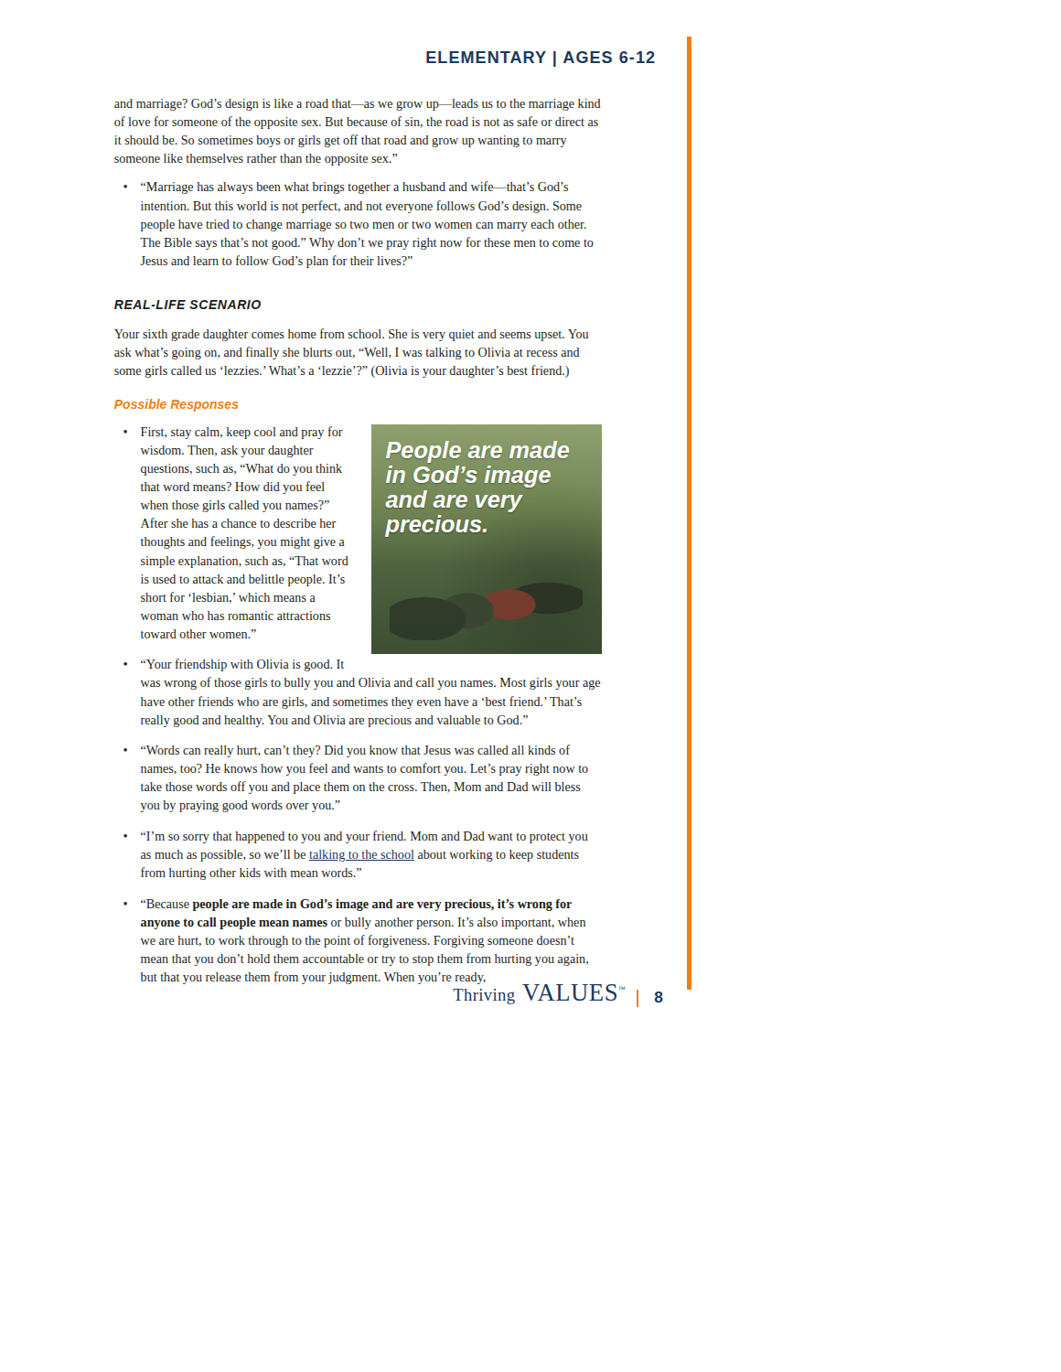Elementary | Ages 6-12
and marriage? God’s design is like a road that—as we grow up—leads us to the marriage kind of love for someone of the opposite sex. But because of sin, the road is not as safe or direct as it should be. So sometimes boys or girls get off that road and grow up wanting to marry someone like themselves rather than the opposite sex.”
“Marriage has always been what brings together a husband and wife—that’s God’s intention. But this world is not perfect, and not everyone follows God’s design. Some people have tried to change marriage so two men or two women can marry each other. The Bible says that’s not good.” Why don’t we pray right now for these men to come to Jesus and learn to follow God’s plan for their lives?”
Real-Life Scenario
Your sixth grade daughter comes home from school. She is very quiet and seems upset. You ask what’s going on, and finally she blurts out, “Well, I was talking to Olivia at recess and some girls called us ‘lezzies.’ What’s a ‘lezzie’?” (Olivia is your daughter’s best friend.)
Possible Responses
People are made in God’s image and are very precious.
First, stay calm, keep cool and pray for wisdom. Then, ask your daughter questions, such as, “What do you think that word means? How did you feel when those girls called you names?” After she has a chance to describe her thoughts and feelings, you might give a simple explanation, such as, “That word is used to attack and belittle people. It’s short for ‘lesbian,’ which means a woman who has romantic attractions toward other women.”
“Your friendship with Olivia is good. It was wrong of those girls to bully you and Olivia and call you names. Most girls your age have other friends who are girls, and sometimes they even have a ‘best friend.’ That’s really good and healthy. You and Olivia are precious and valuable to God.”
“Words can really hurt, can’t they? Did you know that Jesus was called all kinds of names, too? He knows how you feel and wants to comfort you. Let’s pray right now to take those words off you and place them on the cross. Then, Mom and Dad will bless you by praying good words over you.”
“I’m so sorry that happened to you and your friend. Mom and Dad want to protect you as much as possible, so we’ll be talking to the school about working to keep students from hurting other kids with mean words.”
“Because people are made in God’s image and are very precious, it’s wrong for anyone to call people mean names or bully another person. It’s also important, when we are hurt, to work through to the point of forgiveness. Forgiving someone doesn’t mean that you don’t hold them accountable or try to stop them from hurting you again, but that you release them from your judgment. When you’re ready,
Thriving VALUES™
8